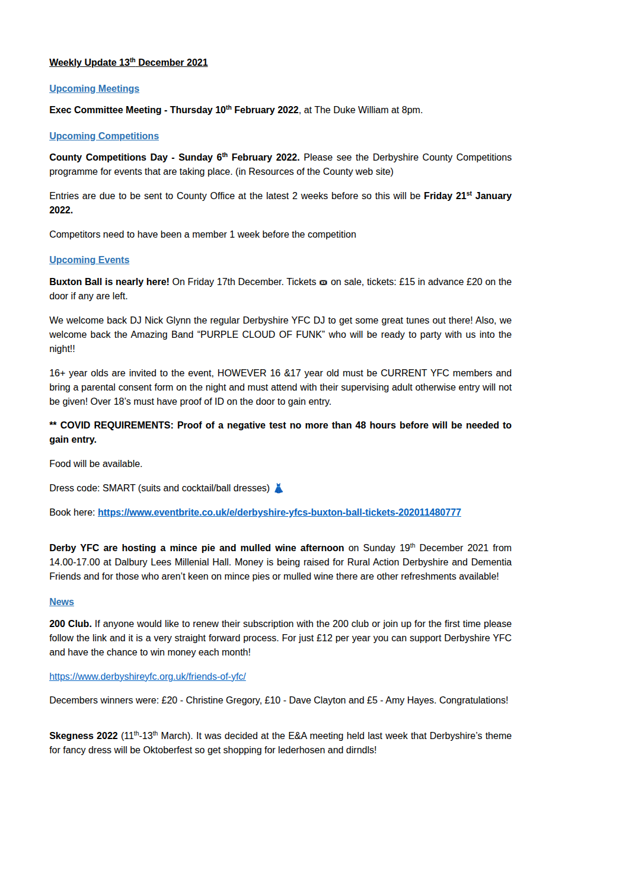Weekly Update 13th December 2021
Upcoming Meetings
Exec Committee Meeting - Thursday 10th February 2022, at The Duke William at 8pm.
Upcoming Competitions
County Competitions Day - Sunday 6th February 2022. Please see the Derbyshire County Competitions programme for events that are taking place. (in Resources of the County web site)
Entries are due to be sent to County Office at the latest 2 weeks before so this will be Friday 21st January 2022.
Competitors need to have been a member 1 week before the competition
Upcoming Events
Buxton Ball is nearly here! On Friday 17th December. Tickets on sale, tickets: £15 in advance £20 on the door if any are left.
We welcome back DJ Nick Glynn the regular Derbyshire YFC DJ to get some great tunes out there! Also, we welcome back the Amazing Band “PURPLE CLOUD OF FUNK” who will be ready to party with us into the night!!
16+ year olds are invited to the event, HOWEVER 16 &17 year old must be CURRENT YFC members and bring a parental consent form on the night and must attend with their supervising adult otherwise entry will not be given! Over 18’s must have proof of ID on the door to gain entry.
** COVID REQUIREMENTS: Proof of a negative test no more than 48 hours before will be needed to gain entry.
Food will be available.
Dress code: SMART (suits and cocktail/ball dresses)
Book here: https://www.eventbrite.co.uk/e/derbyshire-yfcs-buxton-ball-tickets-202011480777
Derby YFC are hosting a mince pie and mulled wine afternoon on Sunday 19th December 2021 from 14.00-17.00 at Dalbury Lees Millenial Hall. Money is being raised for Rural Action Derbyshire and Dementia Friends and for those who aren’t keen on mince pies or mulled wine there are other refreshments available!
News
200 Club. If anyone would like to renew their subscription with the 200 club or join up for the first time please follow the link and it is a very straight forward process. For just £12 per year you can support Derbyshire YFC and have the chance to win money each month!
https://www.derbyshireyfc.org.uk/friends-of-yfc/
Decembers winners were: £20 - Christine Gregory, £10 - Dave Clayton and £5 - Amy Hayes. Congratulations!
Skegness 2022 (11th-13th March). It was decided at the E&A meeting held last week that Derbyshire’s theme for fancy dress will be Oktoberfest so get shopping for lederhosen and dirndls!